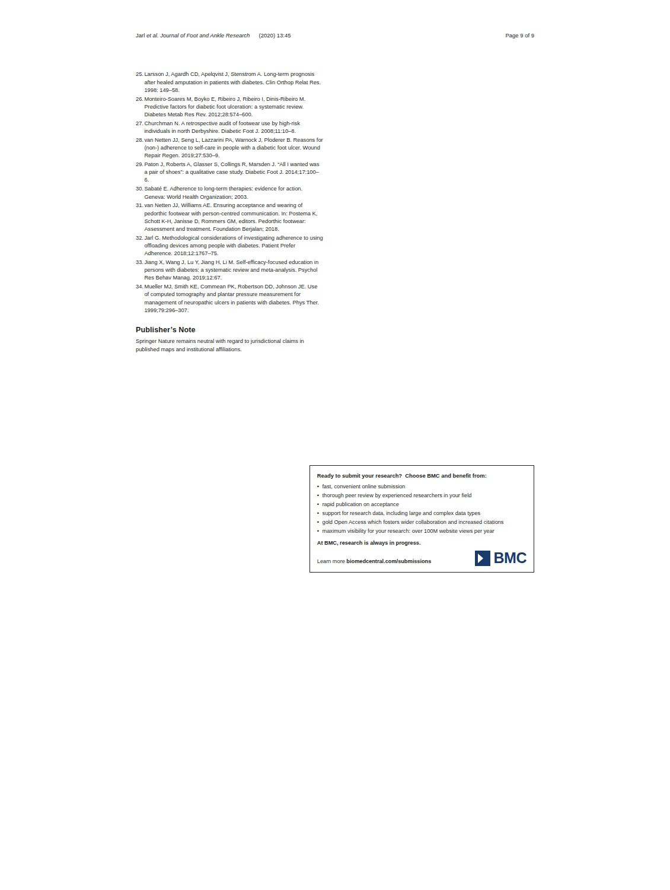Jarl et al. Journal of Foot and Ankle Research(2020) 13:45
Page 9 of 9
Larsson J, Agardh CD, Apelqvist J, Stenstrom A. Long-term prognosis after healed amputation in patients with diabetes. Clin Orthop Relat Res. 1998: 149–58.
Monteiro-Soares M, Boyko E, Ribeiro J, Ribeiro I, Dinis-Ribeiro M. Predictive factors for diabetic foot ulceration: a systematic review. Diabetes Metab Res Rev. 2012;28:574–600.
Churchman N. A retrospective audit of footwear use by high-risk individuals in north Derbyshire. Diabetic Foot J. 2008;11:10–8.
van Netten JJ, Seng L, Lazzarini PA, Warnock J, Ploderer B. Reasons for (non-) adherence to self-care in people with a diabetic foot ulcer. Wound Repair Regen. 2019;27:530–9.
Paton J, Roberts A, Glasser S, Collings R, Marsden J. “All I wanted was a pair of shoes”: a qualitative case study. Diabetic Foot J. 2014;17:100–6.
Sabaté E. Adherence to long-term therapies: evidence for action. Geneva: World Health Organization; 2003.
van Netten JJ, Williams AE. Ensuring acceptance and wearing of pedorthic footwear with person-centred communication. In: Postema K, Schott K-H, Janisse D, Rommers GM, editors. Pedorthic footwear: Assessment and treatment. Foundation Berjalan; 2018.
Jarl G. Methodological considerations of investigating adherence to using offloading devices among people with diabetes. Patient Prefer Adherence. 2018;12:1767–75.
Jiang X, Wang J, Lu Y, Jiang H, Li M. Self-efficacy-focused education in persons with diabetes: a systematic review and meta-analysis. Psychol Res Behav Manag. 2019;12:67.
Mueller MJ, Smith KE, Commean PK, Robertson DD, Johnson JE. Use of computed tomography and plantar pressure measurement for management of neuropathic ulcers in patients with diabetes. Phys Ther. 1999;79:296–307.
Publisher’s Note
Springer Nature remains neutral with regard to jurisdictional claims in published maps and institutional affiliations.
Ready to submit your research? Choose BMC and benefit from:
fast, convenient online submission
thorough peer review by experienced researchers in your field
rapid publication on acceptance
support for research data, including large and complex data types
gold Open Access which fosters wider collaboration and increased citations
maximum visibility for your research: over 100M website views per year
At BMC, research is always in progress.
Learn more biomedcentral.com/submissions
BMC